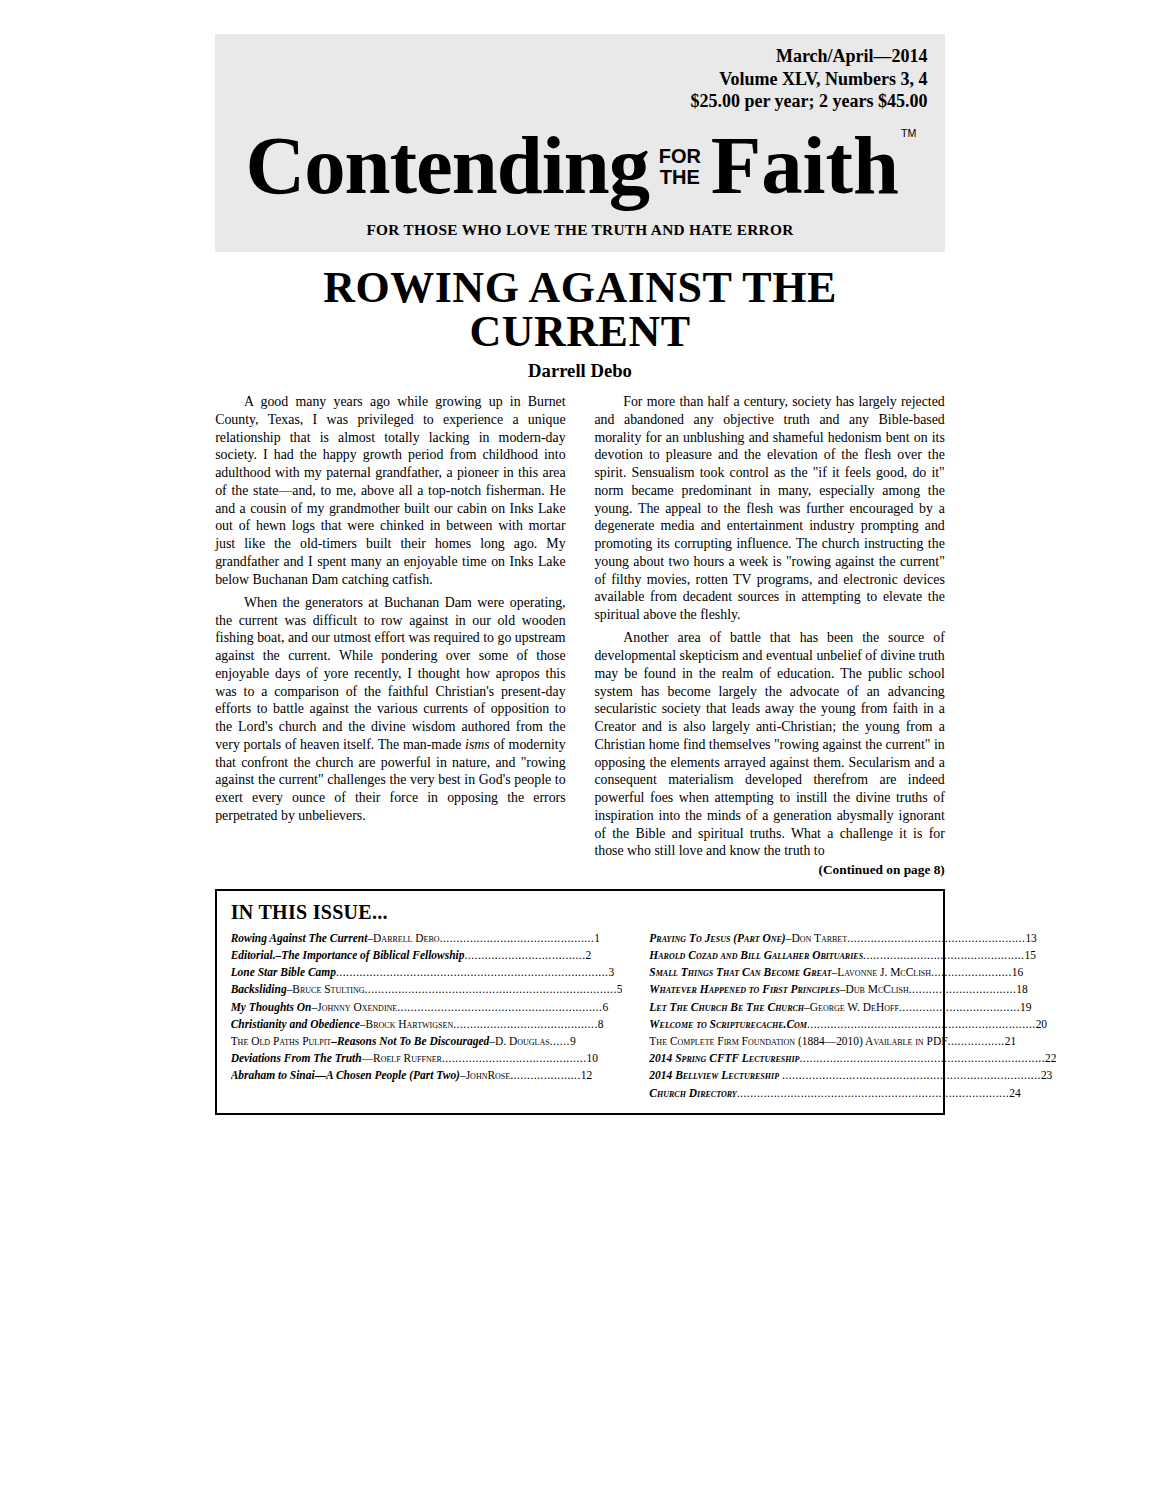March/April—2014
Volume XLV, Numbers 3, 4
$25.00 per year; 2 years $45.00
Contending FOR
THE Faith TM
FOR THOSE WHO LOVE THE TRUTH AND HATE ERROR
ROWING AGAINST THE CURRENT
Darrell Debo
A good many years ago while growing up in Burnet County, Texas, I was privileged to experience a unique relationship that is almost totally lacking in modern-day society. I had the happy growth period from childhood into adulthood with my paternal grandfather, a pioneer in this area of the state—and, to me, above all a top-notch fisherman. He and a cousin of my grandmother built our cabin on Inks Lake out of hewn logs that were chinked in between with mortar just like the old-timers built their homes long ago. My grandfather and I spent many an enjoyable time on Inks Lake below Buchanan Dam catching catfish.
When the generators at Buchanan Dam were operating, the current was difficult to row against in our old wooden fishing boat, and our utmost effort was required to go upstream against the current. While pondering over some of those enjoyable days of yore recently, I thought how apropos this was to a comparison of the faithful Christian's present-day efforts to battle against the various currents of opposition to the Lord's church and the divine wisdom authored from the very portals of heaven itself. The man-made isms of modernity that confront the church are powerful in nature, and "rowing against the current" challenges the very best in God's people to exert every ounce of their force in opposing the errors perpetrated by unbelievers.
For more than half a century, society has largely rejected and abandoned any objective truth and any Bible-based morality for an unblushing and shameful hedonism bent on its devotion to pleasure and the elevation of the flesh over the spirit. Sensualism took control as the "if it feels good, do it" norm became predominant in many, especially among the young. The appeal to the flesh was further encouraged by a degenerate media and entertainment industry prompting and promoting its corrupting influence. The church instructing the young about two hours a week is "rowing against the current" of filthy movies, rotten TV programs, and electronic devices available from decadent sources in attempting to elevate the spiritual above the fleshly.
Another area of battle that has been the source of developmental skepticism and eventual unbelief of divine truth may be found in the realm of education. The public school system has become largely the advocate of an advancing secularistic society that leads away the young from faith in a Creator and is also largely anti-Christian; the young from a Christian home find themselves "rowing against the current" in opposing the elements arrayed against them. Secularism and a consequent materialism developed therefrom are indeed powerful foes when attempting to instill the divine truths of inspiration into the minds of a generation abysmally ignorant of the Bible and spiritual truths. What a challenge it is for those who still love and know the truth to
(Continued on page 8)
IN THIS ISSUE...
Rowing Against The Current–Darrell Debo.............................................. 1
Editorial.–The Importance of Biblical Fellowship.................................... 2
Lone Star Bible Camp................................................................................. 3
Backsliding–Bruce Stulting........................................................................... 5
My Thoughts On–Johnny Oxendine............................................................. 6
Christianity and Obedience–Brock Hartwigsen........................................... 8
The Old Paths Pulpit–Reasons Not To Be Discouraged–D. Douglas...... 9
Deviations From The Truth—Roelf Ruffner........................................... 10
Abraham to Sinai—A Chosen People (Part Two)–JohnRose..................... 12
Praying To Jesus (Part One)–Don Tarbet..................................................... 13
Harold Cozad and Bill Gallaher Obituaries................................................ 15
Small Things That Can Become Great–Lavonne J. McClish........................ 16
Whatever Happened to First Principles–Dub McClish................................ 18
Let The Church Be The Church–George W. DeHoff.................................... 19
Welcome to Scripturecache.Com.................................................................... 20
The Complete Firm Foundation (1884—2010) Available in PDF................. 21
2014 Spring CFTF Lectureship......................................................................... 22
2014 Bellview Lectureship ............................................................................. 23
Church Directory................................................................................. 24